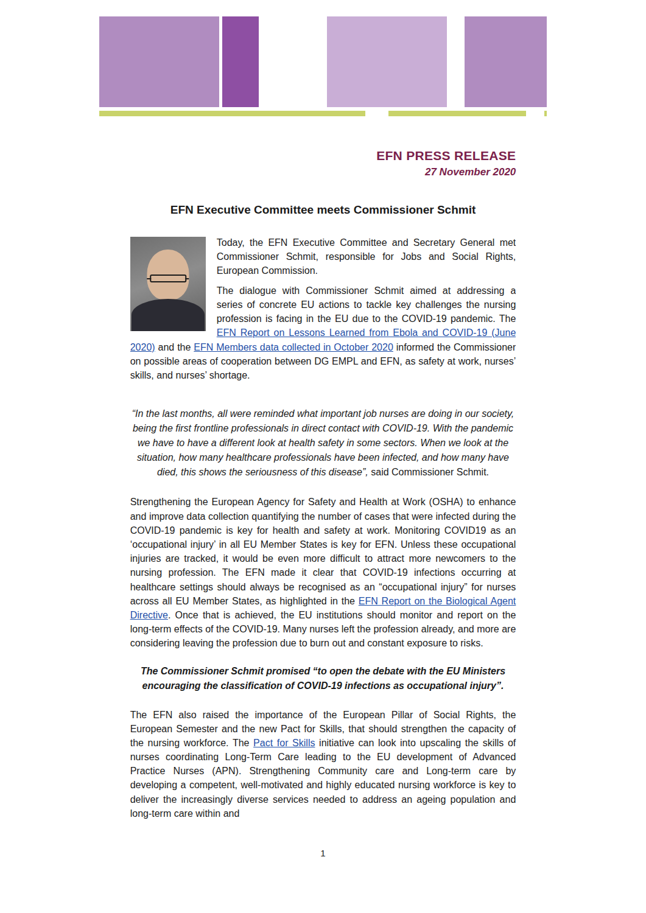EFN PRESS RELEASE
27 November 2020
EFN Executive Committee meets Commissioner Schmit
Today, the EFN Executive Committee and Secretary General met Commissioner Schmit, responsible for Jobs and Social Rights, European Commission.
The dialogue with Commissioner Schmit aimed at addressing a series of concrete EU actions to tackle key challenges the nursing profession is facing in the EU due to the COVID-19 pandemic. The EFN Report on Lessons Learned from Ebola and COVID-19 (June 2020) and the EFN Members data collected in October 2020 informed the Commissioner on possible areas of cooperation between DG EMPL and EFN, as safety at work, nurses’ skills, and nurses’ shortage.
“In the last months, all were reminded what important job nurses are doing in our society, being the first frontline professionals in direct contact with COVID-19. With the pandemic we have to have a different look at health safety in some sectors. When we look at the situation, how many healthcare professionals have been infected, and how many have died, this shows the seriousness of this disease”, said Commissioner Schmit.
Strengthening the European Agency for Safety and Health at Work (OSHA) to enhance and improve data collection quantifying the number of cases that were infected during the COVID-19 pandemic is key for health and safety at work. Monitoring COVID19 as an ‘occupational injury’ in all EU Member States is key for EFN. Unless these occupational injuries are tracked, it would be even more difficult to attract more newcomers to the nursing profession. The EFN made it clear that COVID-19 infections occurring at healthcare settings should always be recognised as an “occupational injury” for nurses across all EU Member States, as highlighted in the EFN Report on the Biological Agent Directive. Once that is achieved, the EU institutions should monitor and report on the long-term effects of the COVID-19. Many nurses left the profession already, and more are considering leaving the profession due to burn out and constant exposure to risks.
The Commissioner Schmit promised “to open the debate with the EU Ministers encouraging the classification of COVID-19 infections as occupational injury”.
The EFN also raised the importance of the European Pillar of Social Rights, the European Semester and the new Pact for Skills, that should strengthen the capacity of the nursing workforce. The Pact for Skills initiative can look into upscaling the skills of nurses coordinating Long-Term Care leading to the EU development of Advanced Practice Nurses (APN). Strengthening Community care and Long-term care by developing a competent, well-motivated and highly educated nursing workforce is key to deliver the increasingly diverse services needed to address an ageing population and long-term care within and
1